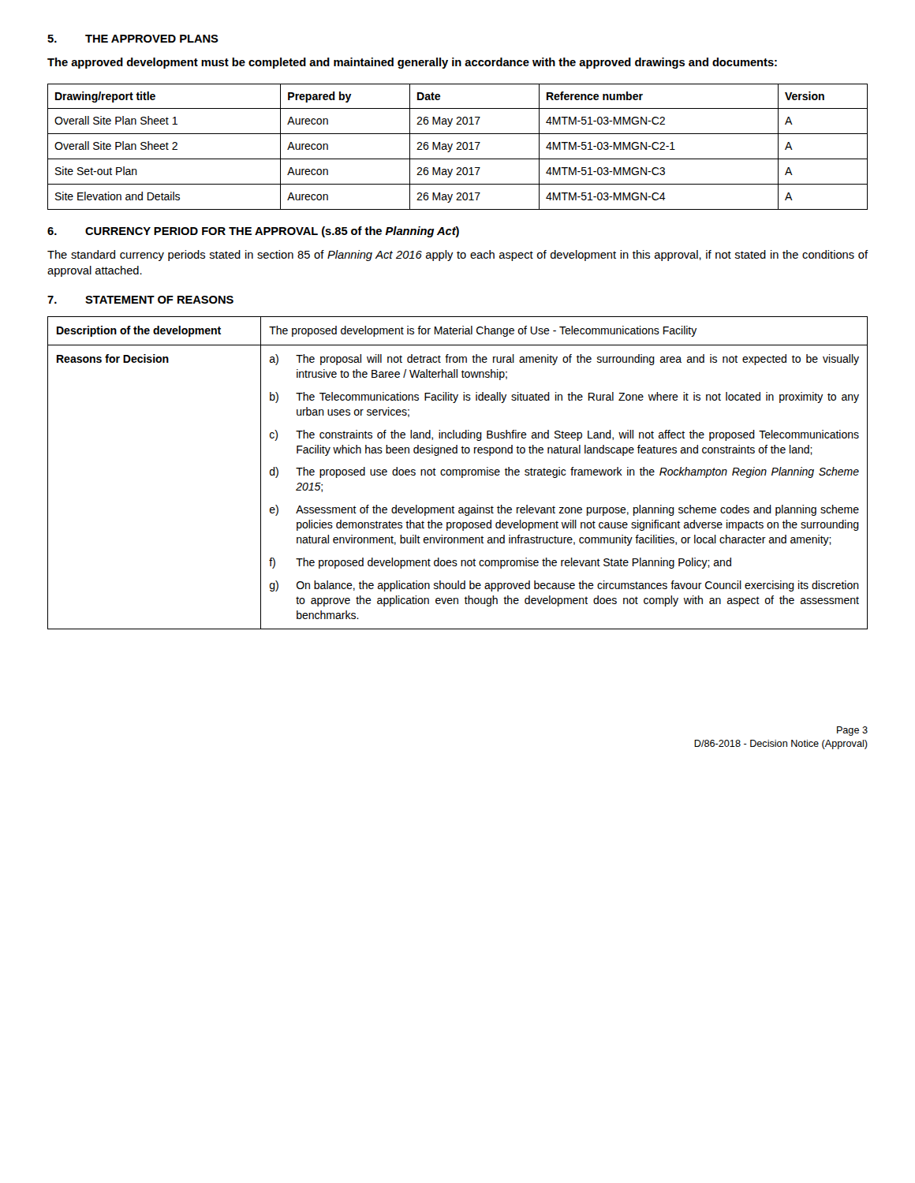5. THE APPROVED PLANS
The approved development must be completed and maintained generally in accordance with the approved drawings and documents:
| Drawing/report title | Prepared by | Date | Reference number | Version |
| --- | --- | --- | --- | --- |
| Overall Site Plan Sheet 1 | Aurecon | 26 May 2017 | 4MTM-51-03-MMGN-C2 | A |
| Overall Site Plan Sheet 2 | Aurecon | 26 May 2017 | 4MTM-51-03-MMGN-C2-1 | A |
| Site Set-out Plan | Aurecon | 26 May 2017 | 4MTM-51-03-MMGN-C3 | A |
| Site Elevation and Details | Aurecon | 26 May 2017 | 4MTM-51-03-MMGN-C4 | A |
6. CURRENCY PERIOD FOR THE APPROVAL (s.85 of the Planning Act)
The standard currency periods stated in section 85 of Planning Act 2016 apply to each aspect of development in this approval, if not stated in the conditions of approval attached.
7. STATEMENT OF REASONS
| Description of the development | The proposed development is for Material Change of Use - Telecommunications Facility |
| Reasons for Decision | a) The proposal will not detract from the rural amenity of the surrounding area and is not expected to be visually intrusive to the Baree / Walterhall township; b) The Telecommunications Facility is ideally situated in the Rural Zone where it is not located in proximity to any urban uses or services; c) The constraints of the land, including Bushfire and Steep Land, will not affect the proposed Telecommunications Facility which has been designed to respond to the natural landscape features and constraints of the land; d) The proposed use does not compromise the strategic framework in the Rockhampton Region Planning Scheme 2015 ; e) Assessment of the development against the relevant zone purpose, planning scheme codes and planning scheme policies demonstrates that the proposed development will not cause significant adverse impacts on the surrounding natural environment, built environment and infrastructure, community facilities, or local character and amenity; f) The proposed development does not compromise the relevant State Planning Policy; and g) On balance, the application should be approved because the circumstances favour Council exercising its discretion to approve the application even though the development does not comply with an aspect of the assessment benchmarks. |
Page 3
D/86-2018 - Decision Notice (Approval)